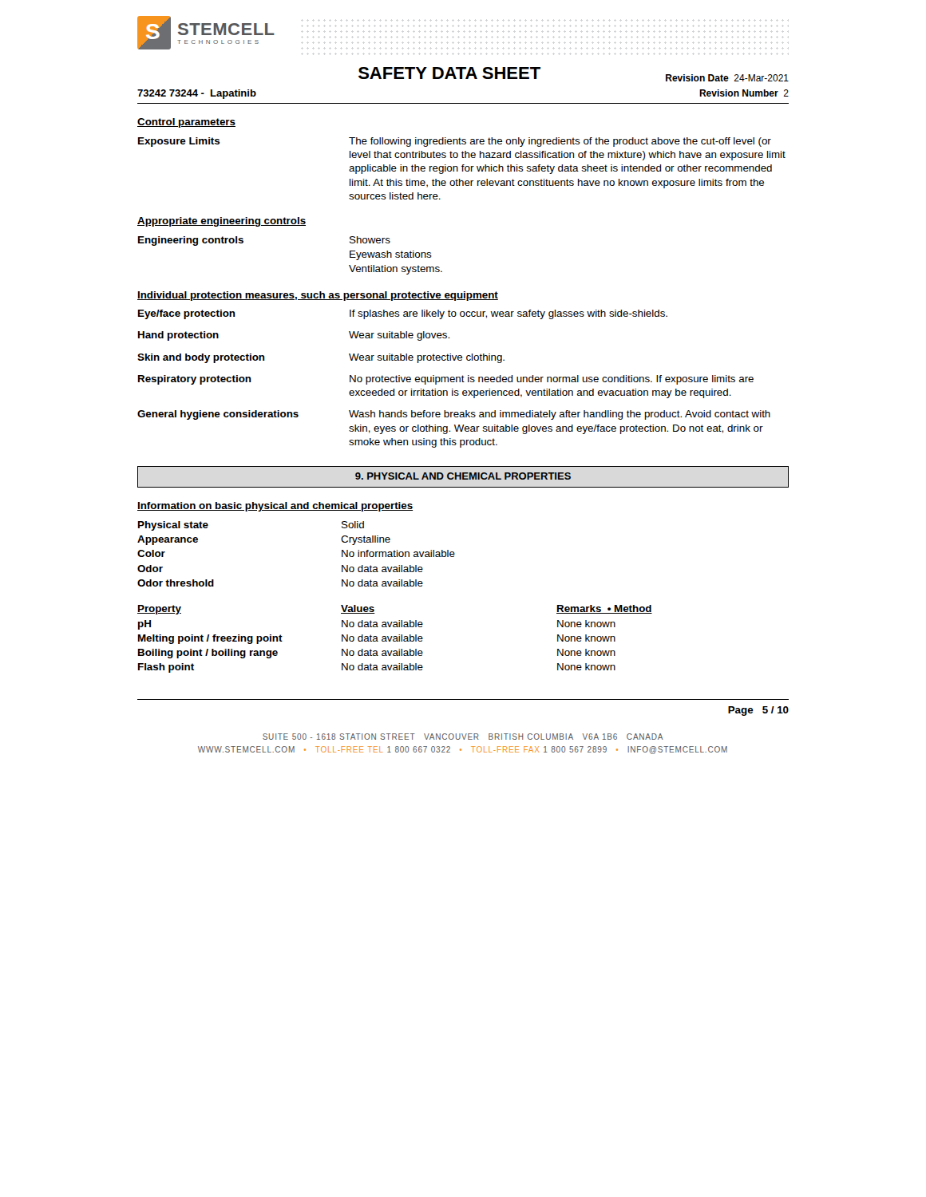STEMCELL
TECHNOLOGIES
SAFETY DATA SHEET
Revision Date 24-Mar-2021
73242 73244 - Lapatinib
Revision Number 2
Control parameters
Exposure Limits
The following ingredients are the only ingredients of the product above the cut-off level (or level that contributes to the hazard classification of the mixture) which have an exposure limit applicable in the region for which this safety data sheet is intended or other recommended limit. At this time, the other relevant constituents have no known exposure limits from the sources listed here.
Appropriate engineering controls
Engineering controls
Showers
Eyewash stations
Ventilation systems.
Individual protection measures, such as personal protective equipment
Eye/face protection
If splashes are likely to occur, wear safety glasses with side-shields.
Hand protection
Wear suitable gloves.
Skin and body protection
Wear suitable protective clothing.
Respiratory protection
No protective equipment is needed under normal use conditions. If exposure limits are exceeded or irritation is experienced, ventilation and evacuation may be required.
General hygiene considerations
Wash hands before breaks and immediately after handling the product. Avoid contact with skin, eyes or clothing. Wear suitable gloves and eye/face protection. Do not eat, drink or smoke when using this product.
9. PHYSICAL AND CHEMICAL PROPERTIES
Information on basic physical and chemical properties
| Physical state | Solid | |
| Appearance | Crystalline | |
| Color | No information available | |
| Odor | No data available | |
| Odor threshold | No data available | |
| Property | Values | Remarks • Method |
| pH | No data available | None known |
| Melting point / freezing point | No data available | None known |
| Boiling point / boiling range | No data available | None known |
| Flash point | No data available | None known |
Page 5 / 10
SUITE 500 - 1618 STATION STREET VANCOUVER BRITISH COLUMBIA V6A 1B6 CANADA
WWW.STEMCELL.COM • TOLL-FREE TEL 1 800 667 0322 • TOLL-FREE FAX 1 800 567 2899 • INFO@STEMCELL.COM